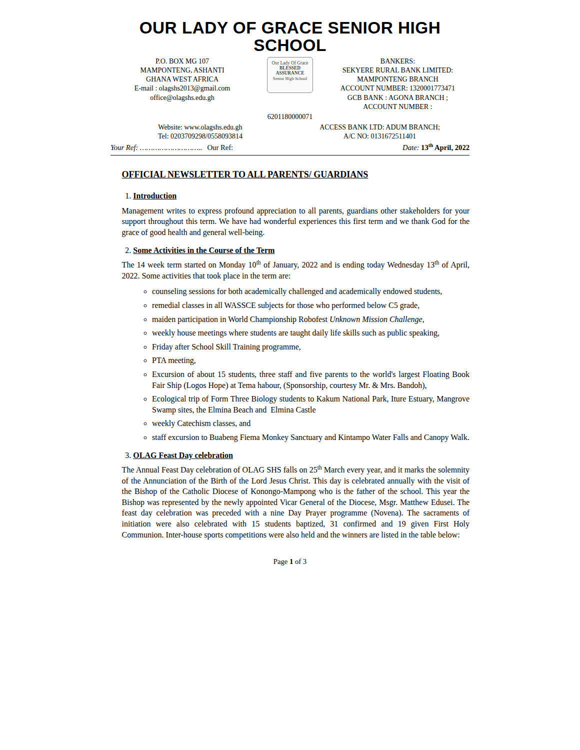Our Lady of Grace Senior High School
| P.O. BOX MG 107 MAMPONTENG, ASHANTI GHANA WEST AFRICA E-mail : olagshs2013@gmail.com office@olagshs.edu.gh | Our Lady Of Grace BLESSED ASSURANCE Senior High School | BANKERS: SEKYERE RURAL BANK LIMITED: MAMPONTENG BRANCH ACCOUNT NUMBER: 1320001773471 GCB BANK : AGONA BRANCH ; ACCOUNT NUMBER : |
6201180000071
| Website: www.olagshs.edu.gh Tel: 0203709298/0558093814 | ACCESS BANK LTD: ADUM BRANCH; A/C NO: 0131672511401 |
Your Ref: ……………………….. Our Ref: Date: 13th April, 2022
OFFICIAL NEWSLETTER TO ALL PARENTS/ GUARDIANS
Introduction
Management writes to express profound appreciation to all parents, guardians other stakeholders for your support throughout this term. We have had wonderful experiences this first term and we thank God for the grace of good health and general well-being.
Some Activities in the Course of the Term
The 14 week term started on Monday 10th of January, 2022 and is ending today Wednesday 13th of April, 2022. Some activities that took place in the term are:
counseling sessions for both academically challenged and academically endowed students,
remedial classes in all WASSCE subjects for those who performed below C5 grade,
maiden participation in World Championship Robofest Unknown Mission Challenge,
weekly house meetings where students are taught daily life skills such as public speaking,
Friday after School Skill Training programme,
PTA meeting,
Excursion of about 15 students, three staff and five parents to the world's largest Floating Book Fair Ship (Logos Hope) at Tema habour, (Sponsorship, courtesy Mr. & Mrs. Bandoh),
Ecological trip of Form Three Biology students to Kakum National Park, Iture Estuary, Mangrove Swamp sites, the Elmina Beach and Elmina Castle
weekly Catechism classes, and
staff excursion to Buabeng Fiema Monkey Sanctuary and Kintampo Water Falls and Canopy Walk.
OLAG Feast Day celebration
The Annual Feast Day celebration of OLAG SHS falls on 25th March every year, and it marks the solemnity of the Annunciation of the Birth of the Lord Jesus Christ. This day is celebrated annually with the visit of the Bishop of the Catholic Diocese of Konongo-Mampong who is the father of the school. This year the Bishop was represented by the newly appointed Vicar General of the Diocese, Msgr. Matthew Edusei. The feast day celebration was preceded with a nine Day Prayer programme (Novena). The sacraments of initiation were also celebrated with 15 students baptized, 31 confirmed and 19 given First Holy Communion. Inter-house sports competitions were also held and the winners are listed in the table below:
Page 1 of 3